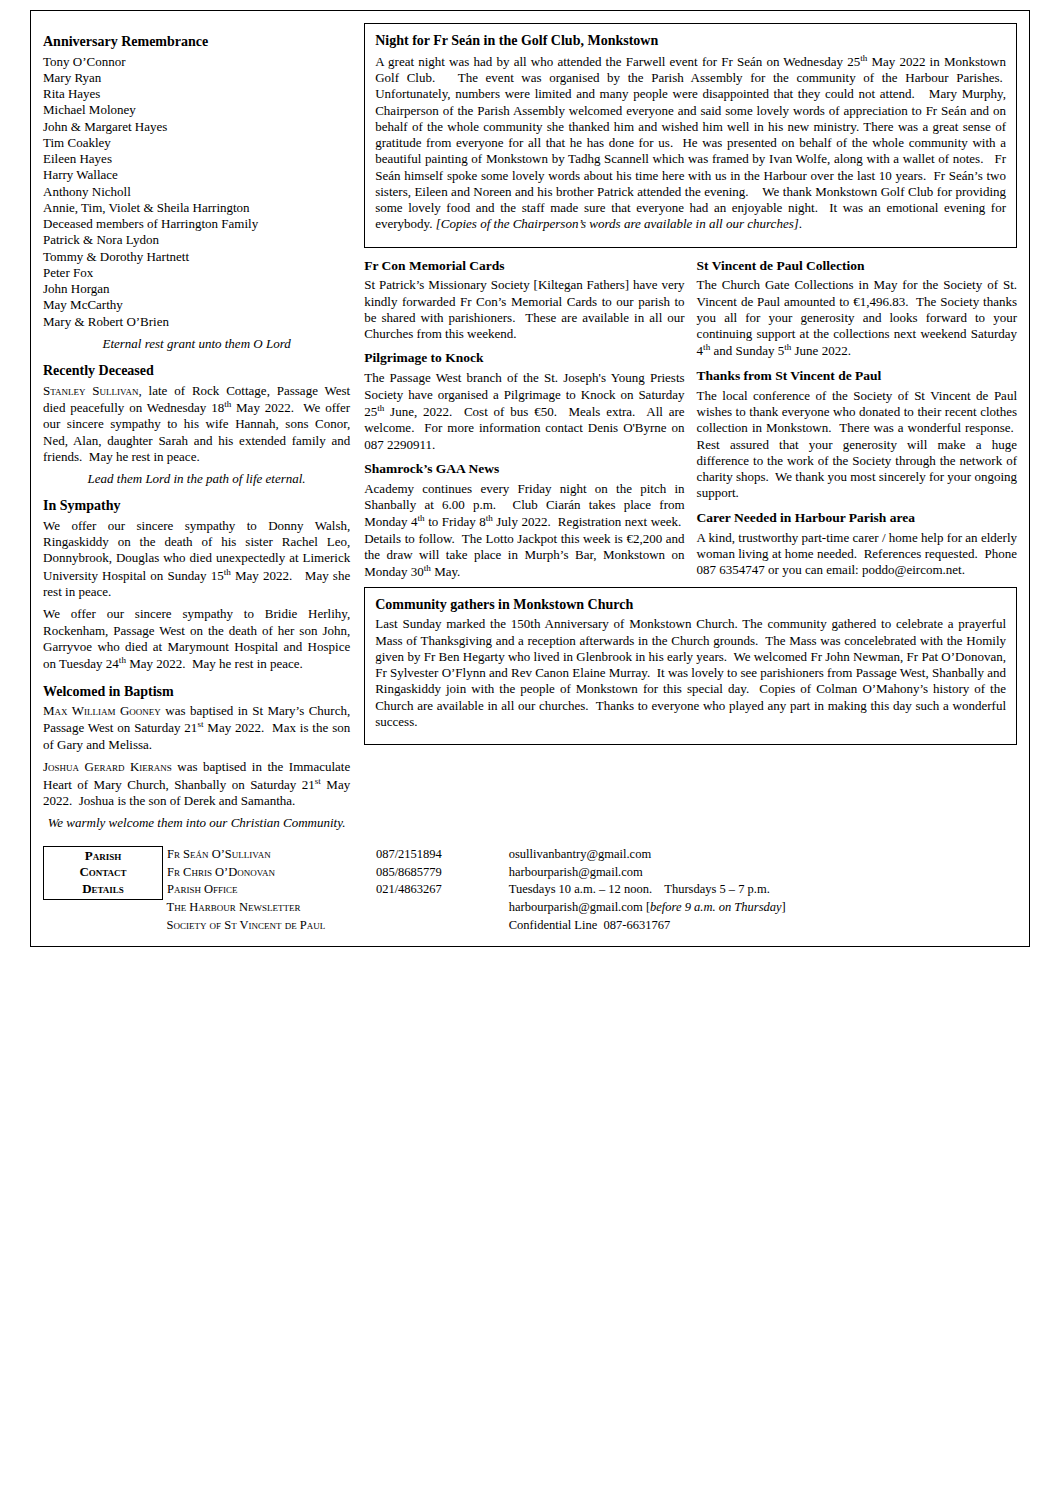Anniversary Remembrance
Tony O’Connor
Mary Ryan
Rita Hayes
Michael Moloney
John & Margaret Hayes
Tim Coakley
Eileen Hayes
Harry Wallace
Anthony Nicholl
Annie, Tim, Violet & Sheila Harrington
Deceased members of Harrington Family
Patrick & Nora Lydon
Tommy & Dorothy Hartnett
Peter Fox
John Horgan
May McCarthy
Mary & Robert O’Brien
Eternal rest grant unto them O Lord
Recently Deceased
Stanley Sullivan, late of Rock Cottage, Passage West died peacefully on Wednesday 18th May 2022. We offer our sincere sympathy to his wife Hannah, sons Conor, Ned, Alan, daughter Sarah and his extended family and friends. May he rest in peace.
Lead them Lord in the path of life eternal.
In Sympathy
We offer our sincere sympathy to Donny Walsh, Ringaskiddy on the death of his sister Rachel Leo, Donnybrook, Douglas who died unexpectedly at Limerick University Hospital on Sunday 15th May 2022. May she rest in peace.
We offer our sincere sympathy to Bridie Herlihy, Rockenham, Passage West on the death of her son John, Garryvoe who died at Marymount Hospital and Hospice on Tuesday 24th May 2022. May he rest in peace.
Welcomed in Baptism
Max William Gooney was baptised in St Mary’s Church, Passage West on Saturday 21st May 2022. Max is the son of Gary and Melissa.
Joshua Gerard Kierans was baptised in the Immaculate Heart of Mary Church, Shanbally on Saturday 21st May 2022. Joshua is the son of Derek and Samantha.
We warmly welcome them into our Christian Community.
Night for Fr Seán in the Golf Club, Monkstown
A great night was had by all who attended the Farwell event for Fr Seán on Wednesday 25th May 2022 in Monkstown Golf Club. The event was organised by the Parish Assembly for the community of the Harbour Parishes. Unfortunately, numbers were limited and many people were disappointed that they could not attend. Mary Murphy, Chairperson of the Parish Assembly welcomed everyone and said some lovely words of appreciation to Fr Seán and on behalf of the whole community she thanked him and wished him well in his new ministry. There was a great sense of gratitude from everyone for all that he has done for us. He was presented on behalf of the whole community with a beautiful painting of Monkstown by Tadhg Scannell which was framed by Ivan Wolfe, along with a wallet of notes. Fr Seán himself spoke some lovely words about his time here with us in the Harbour over the last 10 years. Fr Seán’s two sisters, Eileen and Noreen and his brother Patrick attended the evening. We thank Monkstown Golf Club for providing some lovely food and the staff made sure that everyone had an enjoyable night. It was an emotional evening for everybody. [Copies of the Chairperson’s words are available in all our churches].
Fr Con Memorial Cards
St Patrick’s Missionary Society [Kiltegan Fathers] have very kindly forwarded Fr Con’s Memorial Cards to our parish to be shared with parishioners. These are available in all our Churches from this weekend.
Pilgrimage to Knock
The Passage West branch of the St. Joseph's Young Priests Society have organised a Pilgrimage to Knock on Saturday 25th June, 2022. Cost of bus €50. Meals extra. All are welcome. For more information contact Denis O'Byrne on 087 2290911.
Shamrock’s GAA News
Academy continues every Friday night on the pitch in Shanbally at 6.00 p.m. Club Ciarán takes place from Monday 4th to Friday 8th July 2022. Registration next week. Details to follow. The Lotto Jackpot this week is €2,200 and the draw will take place in Murph’s Bar, Monkstown on Monday 30th May.
St Vincent de Paul Collection
The Church Gate Collections in May for the Society of St. Vincent de Paul amounted to €1,496.83. The Society thanks you all for your generosity and looks forward to your continuing support at the collections next weekend Saturday 4th and Sunday 5th June 2022.
Thanks from St Vincent de Paul
The local conference of the Society of St Vincent de Paul wishes to thank everyone who donated to their recent clothes collection in Monkstown. There was a wonderful response. Rest assured that your generosity will make a huge difference to the work of the Society through the network of charity shops. We thank you most sincerely for your ongoing support.
Carer Needed in Harbour Parish area
A kind, trustworthy part-time carer / home help for an elderly woman living at home needed. References requested. Phone 087 6354747 or you can email: poddo@eircom.net.
Community gathers in Monkstown Church
Last Sunday marked the 150th Anniversary of Monkstown Church. The community gathered to celebrate a prayerful Mass of Thanksgiving and a reception afterwards in the Church grounds. The Mass was concelebrated with the Homily given by Fr Ben Hegarty who lived in Glenbrook in his early years. We welcomed Fr John Newman, Fr Pat O’Donovan, Fr Sylvester O’Flynn and Rev Canon Elaine Murray. It was lovely to see parishioners from Passage West, Shanbally and Ringaskiddy join with the people of Monkstown for this special day. Copies of Colman O’Mahony’s history of the Church are available in all our churches. Thanks to everyone who played any part in making this day such a wonderful success.
| Parish Contact Details | Fr Seán O’Sullivan | 087/2151894 | osullivanbantry@gmail.com |
| Fr Chris O’Donovan | 085/8685779 | harbourparish@gmail.com |
| Parish Office | 021/4863267 | Tuesdays 10 a.m. – 12 noon. Thursdays 5 – 7 p.m. |
| | The Harbour Newsletter | harbourparish@gmail.com [ before 9 a.m. on Thursday ] |
| | Society of St Vincent de Paul | Confidential Line 087-6631767 |